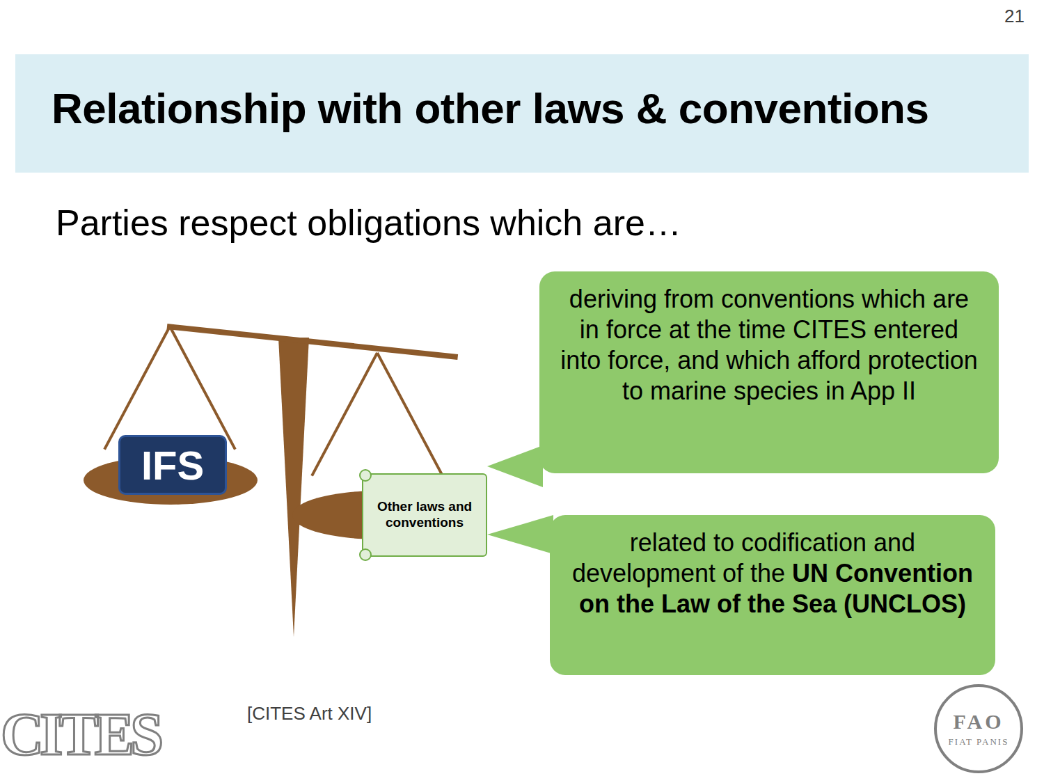21
Relationship with other laws & conventions
Parties respect obligations which are…
IFS
Other laws and conventions
deriving from conventions which are in force at the time CITES entered into force, and which afford protection to marine species in App II
related to codification and development of the UN Convention on the Law of the Sea (UNCLOS)
[CITES Art XIV]
CITES
FAO
FIAT PANIS